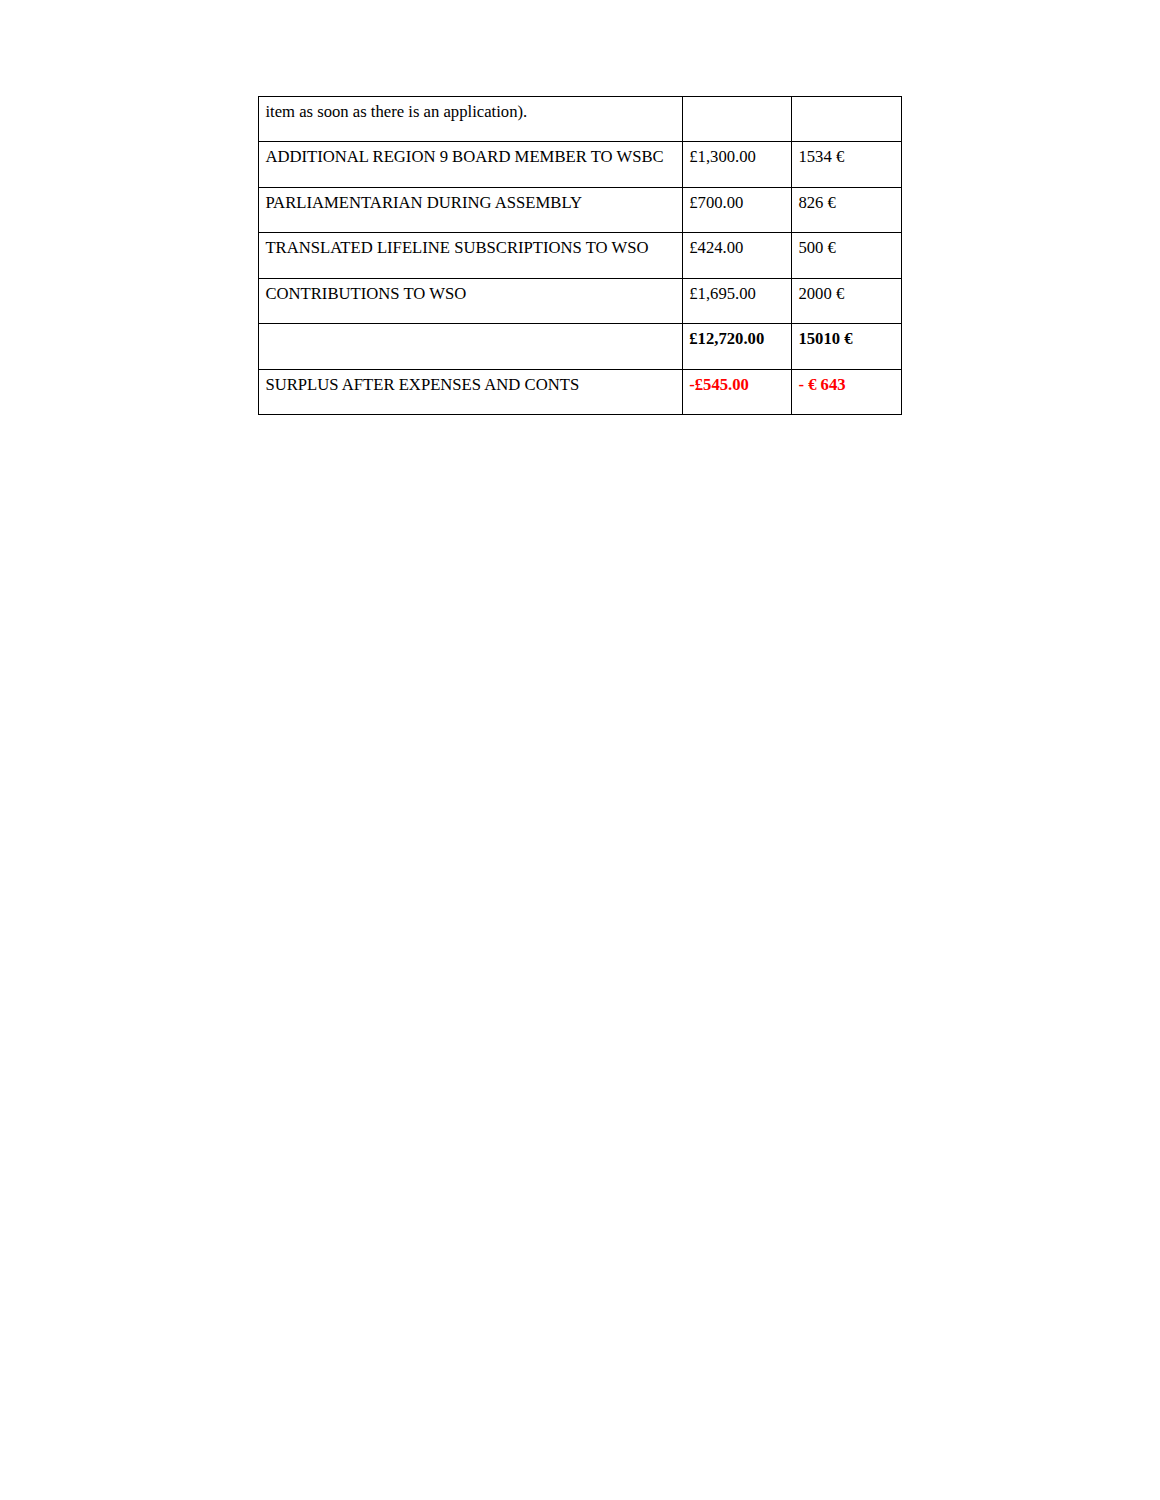| item as soon as there is an application). | | |
| ADDITIONAL REGION 9 BOARD MEMBER TO WSBC | £1,300.00 | 1534 € |
| PARLIAMENTARIAN DURING ASSEMBLY | £700.00 | 826 € |
| TRANSLATED LIFELINE SUBSCRIPTIONS TO WSO | £424.00 | 500 € |
| CONTRIBUTIONS TO WSO | £1,695.00 | 2000 € |
| | £12,720.00 | 15010 € |
| SURPLUS AFTER EXPENSES AND CONTS | -£545.00 | - € 643 |